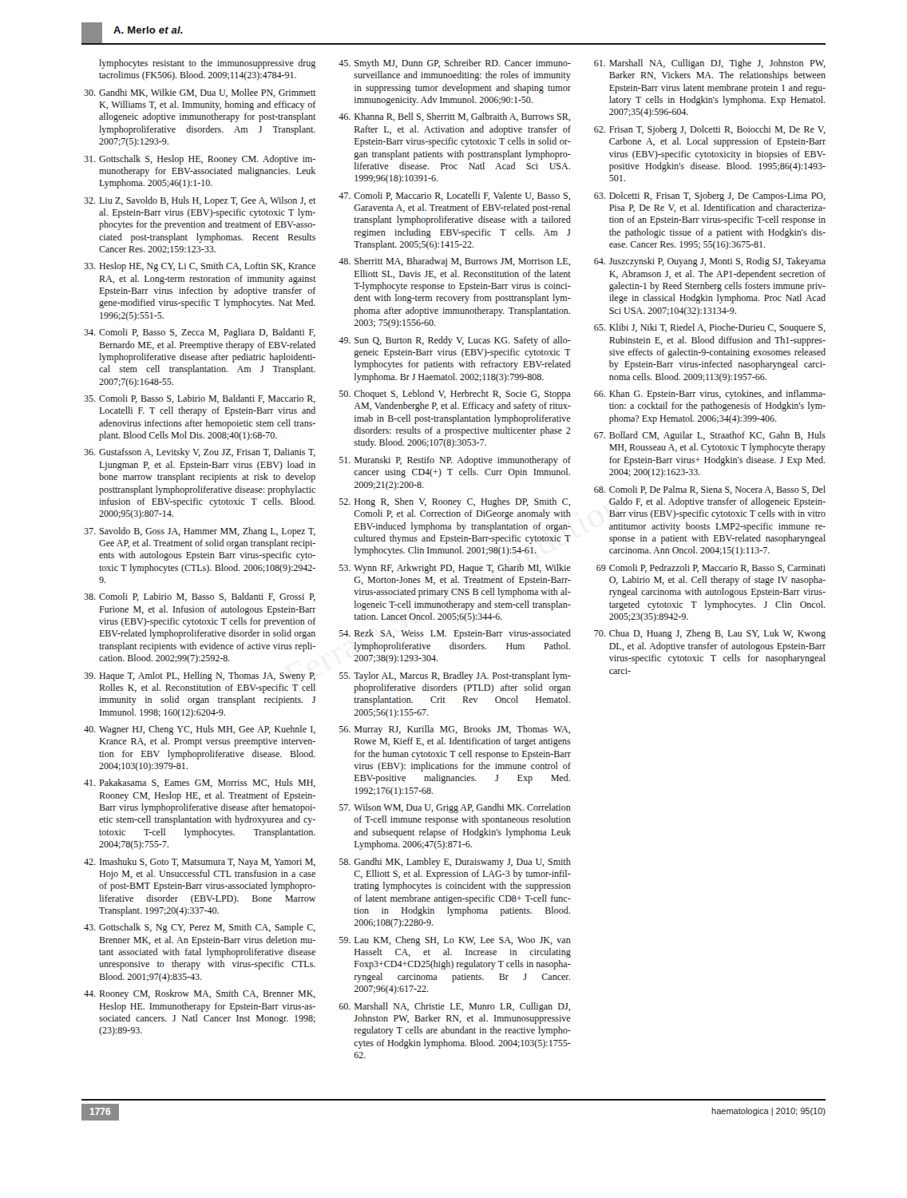A. Merlo et al.
Ferrata Storti Foundation
00lymphocytes resistant to the immunosuppressive drug tacrolimus (FK506). Blood. 2009;114(23):4784-91.
30 Gandhi MK, Wilkie GM, Dua U, Mollee PN, Grimmett K, Williams T, et al. Immunity, homing and efficacy of allogeneic adoptive immunotherapy for post-transplant lymphoproliferative disorders. Am J Transplant. 2007;7(5):1293-9.
31 Gottschalk S, Heslop HE, Rooney CM. Adoptive immunotherapy for EBV-associated malignancies. Leuk Lymphoma. 2005;46(1):1-10.
32 Liu Z, Savoldo B, Huls H, Lopez T, Gee A, Wilson J, et al. Epstein-Barr virus (EBV)-specific cytotoxic T lymphocytes for the prevention and treatment of EBV-associated post-transplant lymphomas. Recent Results Cancer Res. 2002;159:123-33.
33 Heslop HE, Ng CY, Li C, Smith CA, Loftin SK, Krance RA, et al. Long-term restoration of immunity against Epstein-Barr virus infection by adoptive transfer of gene-modified virus-specific T lymphocytes. Nat Med. 1996;2(5):551-5.
34 Comoli P, Basso S, Zecca M, Pagliara D, Baldanti F, Bernardo ME, et al. Preemptive therapy of EBV-related lymphoproliferative disease after pediatric haploidentical stem cell transplantation. Am J Transplant. 2007;7(6):1648-55.
35 Comoli P, Basso S, Labirio M, Baldanti F, Maccario R, Locatelli F. T cell therapy of Epstein-Barr virus and adenovirus infections after hemopoietic stem cell transplant. Blood Cells Mol Dis. 2008;40(1):68-70.
36 Gustafsson A, Levitsky V, Zou JZ, Frisan T, Dalianis T, Ljungman P, et al. Epstein-Barr virus (EBV) load in bone marrow transplant recipients at risk to develop posttransplant lymphoproliferative disease: prophylactic infusion of EBV-specific cytotoxic T cells. Blood. 2000;95(3):807-14.
37 Savoldo B, Goss JA, Hammer MM, Zhang L, Lopez T, Gee AP, et al. Treatment of solid organ transplant recipients with autologous Epstein Barr virus-specific cytotoxic T lymphocytes (CTLs). Blood. 2006;108(9):2942-9.
38 Comoli P, Labirio M, Basso S, Baldanti F, Grossi P, Furione M, et al. Infusion of autologous Epstein-Barr virus (EBV)-specific cytotoxic T cells for prevention of EBV-related lymphoproliferative disorder in solid organ transplant recipients with evidence of active virus replication. Blood. 2002;99(7):2592-8.
39 Haque T, Amlot PL, Helling N, Thomas JA, Sweny P, Rolles K, et al. Reconstitution of EBV-specific T cell immunity in solid organ transplant recipients. J Immunol. 1998; 160(12):6204-9.
40 Wagner HJ, Cheng YC, Huls MH, Gee AP, Kuehnle I, Krance RA, et al. Prompt versus preemptive intervention for EBV lymphoproliferative disease. Blood. 2004;103(10):3979-81.
41 Pakakasama S, Eames GM, Morriss MC, Huls MH, Rooney CM, Heslop HE, et al. Treatment of Epstein-Barr virus lymphoproliferative disease after hematopoietic stem-cell transplantation with hydroxyurea and cytotoxic T-cell lymphocytes. Transplantation. 2004;78(5):755-7.
42 Imashuku S, Goto T, Matsumura T, Naya M, Yamori M, Hojo M, et al. Unsuccessful CTL transfusion in a case of post-BMT Epstein-Barr virus-associated lymphoproliferative disorder (EBV-LPD). Bone Marrow Transplant. 1997;20(4):337-40.
43 Gottschalk S, Ng CY, Perez M, Smith CA, Sample C, Brenner MK, et al. An Epstein-Barr virus deletion mutant associated with fatal lymphoproliferative disease unresponsive to therapy with virus-specific CTLs. Blood. 2001;97(4):835-43.
44 Rooney CM, Roskrow MA, Smith CA, Brenner MK, Heslop HE. Immunotherapy for Epstein-Barr virus-associated cancers. J Natl Cancer Inst Monogr. 1998;(23):89-93.
45 Smyth MJ, Dunn GP, Schreiber RD. Cancer immunosurveillance and immunoediting: the roles of immunity in suppressing tumor development and shaping tumor immunogenicity. Adv Immunol. 2006;90:1-50.
46 Khanna R, Bell S, Sherritt M, Galbraith A, Burrows SR, Rafter L, et al. Activation and adoptive transfer of Epstein-Barr virus-specific cytotoxic T cells in solid organ transplant patients with posttransplant lymphoproliferative disease. Proc Natl Acad Sci USA. 1999;96(18):10391-6.
47 Comoli P, Maccario R, Locatelli F, Valente U, Basso S, Garaventa A, et al. Treatment of EBV-related post-renal transplant lymphoproliferative disease with a tailored regimen including EBV-specific T cells. Am J Transplant. 2005;5(6):1415-22.
48 Sherritt MA, Bharadwaj M, Burrows JM, Morrison LE, Elliott SL, Davis JE, et al. Reconstitution of the latent T-lymphocyte response to Epstein-Barr virus is coincident with long-term recovery from posttransplant lymphoma after adoptive immunotherapy. Transplantation. 2003; 75(9):1556-60.
49 Sun Q, Burton R, Reddy V, Lucas KG. Safety of allogeneic Epstein-Barr virus (EBV)-specific cytotoxic T lymphocytes for patients with refractory EBV-related lymphoma. Br J Haematol. 2002;118(3):799-808.
50 Choquet S, Leblond V, Herbrecht R, Socie G, Stoppa AM, Vandenberghe P, et al. Efficacy and safety of rituximab in B-cell post-transplantation lymphoproliferative disorders: results of a prospective multicenter phase 2 study. Blood. 2006;107(8):3053-7.
51 Muranski P, Restifo NP. Adoptive immunotherapy of cancer using CD4(+) T cells. Curr Opin Immunol. 2009;21(2):200-8.
52 Hong R, Shen V, Rooney C, Hughes DP, Smith C, Comoli P, et al. Correction of DiGeorge anomaly with EBV-induced lymphoma by transplantation of organ-cultured thymus and Epstein-Barr-specific cytotoxic T lymphocytes. Clin Immunol. 2001;98(1):54-61.
53 Wynn RF, Arkwright PD, Haque T, Gharib MI, Wilkie G, Morton-Jones M, et al. Treatment of Epstein-Barr-virus-associated primary CNS B cell lymphoma with allogeneic T-cell immunotherapy and stem-cell transplantation. Lancet Oncol. 2005;6(5):344-6.
54 Rezk SA, Weiss LM. Epstein-Barr virus-associated lymphoproliferative disorders. Hum Pathol. 2007;38(9):1293-304.
55 Taylor AL, Marcus R, Bradley JA. Post-transplant lymphoproliferative disorders (PTLD) after solid organ transplantation. Crit Rev Oncol Hematol. 2005;56(1):155-67.
56 Murray RJ, Kurilla MG, Brooks JM, Thomas WA, Rowe M, Kieff E, et al. Identification of target antigens for the human cytotoxic T cell response to Epstein-Barr virus (EBV): implications for the immune control of EBV-positive malignancies. J Exp Med. 1992;176(1):157-68.
57 Wilson WM, Dua U, Grigg AP, Gandhi MK. Correlation of T-cell immune response with spontaneous resolution and subsequent relapse of Hodgkin's lymphoma Leuk Lymphoma. 2006;47(5):871-6.
58 Gandhi MK, Lambley E, Duraiswamy J, Dua U, Smith C, Elliott S, et al. Expression of LAG-3 by tumor-infiltrating lymphocytes is coincident with the suppression of latent membrane antigen-specific CD8+ T-cell function in Hodgkin lymphoma patients. Blood. 2006;108(7):2280-9.
59 Lau KM, Cheng SH, Lo KW, Lee SA, Woo JK, van Hasselt CA, et al. Increase in circulating Foxp3+CD4+CD25(high) regulatory T cells in nasopharyngeal carcinoma patients. Br J Cancer. 2007;96(4):617-22.
60 Marshall NA, Christie LE, Munro LR, Culligan DJ, Johnston PW, Barker RN, et al. Immunosuppressive regulatory T cells are abundant in the reactive lymphocytes of Hodgkin lymphoma. Blood. 2004;103(5):1755-62.
61 Marshall NA, Culligan DJ, Tighe J, Johnston PW, Barker RN, Vickers MA. The relationships between Epstein-Barr virus latent membrane protein 1 and regulatory T cells in Hodgkin's lymphoma. Exp Hematol. 2007;35(4):596-604.
62 Frisan T, Sjoberg J, Dolcetti R, Boiocchi M, De Re V, Carbone A, et al. Local suppression of Epstein-Barr virus (EBV)-specific cytotoxicity in biopsies of EBV-positive Hodgkin's disease. Blood. 1995;86(4):1493-501.
63 Dolcetti R, Frisan T, Sjoberg J, De Campos-Lima PO, Pisa P, De Re V, et al. Identification and characterization of an Epstein-Barr virus-specific T-cell response in the pathologic tissue of a patient with Hodgkin's disease. Cancer Res. 1995; 55(16):3675-81.
64 Juszczynski P, Ouyang J, Monti S, Rodig SJ, Takeyama K, Abramson J, et al. The AP1-dependent secretion of galectin-1 by Reed Sternberg cells fosters immune privilege in classical Hodgkin lymphoma. Proc Natl Acad Sci USA. 2007;104(32):13134-9.
65 Klibi J, Niki T, Riedel A, Pioche-Durieu C, Souquere S, Rubinstein E, et al. Blood diffusion and Th1-suppressive effects of galectin-9-containing exosomes released by Epstein-Barr virus-infected nasopharyngeal carcinoma cells. Blood. 2009;113(9):1957-66.
66 Khan G. Epstein-Barr virus, cytokines, and inflammation: a cocktail for the pathogenesis of Hodgkin's lymphoma? Exp Hematol. 2006;34(4):399-406.
67 Bollard CM, Aguilar L, Straathof KC, Gahn B, Huls MH, Rousseau A, et al. Cytotoxic T lymphocyte therapy for Epstein-Barr virus+ Hodgkin's disease. J Exp Med. 2004; 200(12):1623-33.
68 Comoli P, De Palma R, Siena S, Nocera A, Basso S, Del Galdo F, et al. Adoptive transfer of allogeneic Epstein-Barr virus (EBV)-specific cytotoxic T cells with in vitro antitumor activity boosts LMP2-specific immune response in a patient with EBV-related nasopharyngeal carcinoma. Ann Oncol. 2004;15(1):113-7.
69 Comoli P, Pedrazzoli P, Maccario R, Basso S, Carminati O, Labirio M, et al. Cell therapy of stage IV nasopharyngeal carcinoma with autologous Epstein-Barr virus-targeted cytotoxic T lymphocytes. J Clin Oncol. 2005;23(35):8942-9.
70 Chua D, Huang J, Zheng B, Lau SY, Luk W, Kwong DL, et al. Adoptive transfer of autologous Epstein-Barr virus-specific cytotoxic T cells for nasopharyngeal carci-
1776
haematologica | 2010; 95(10)